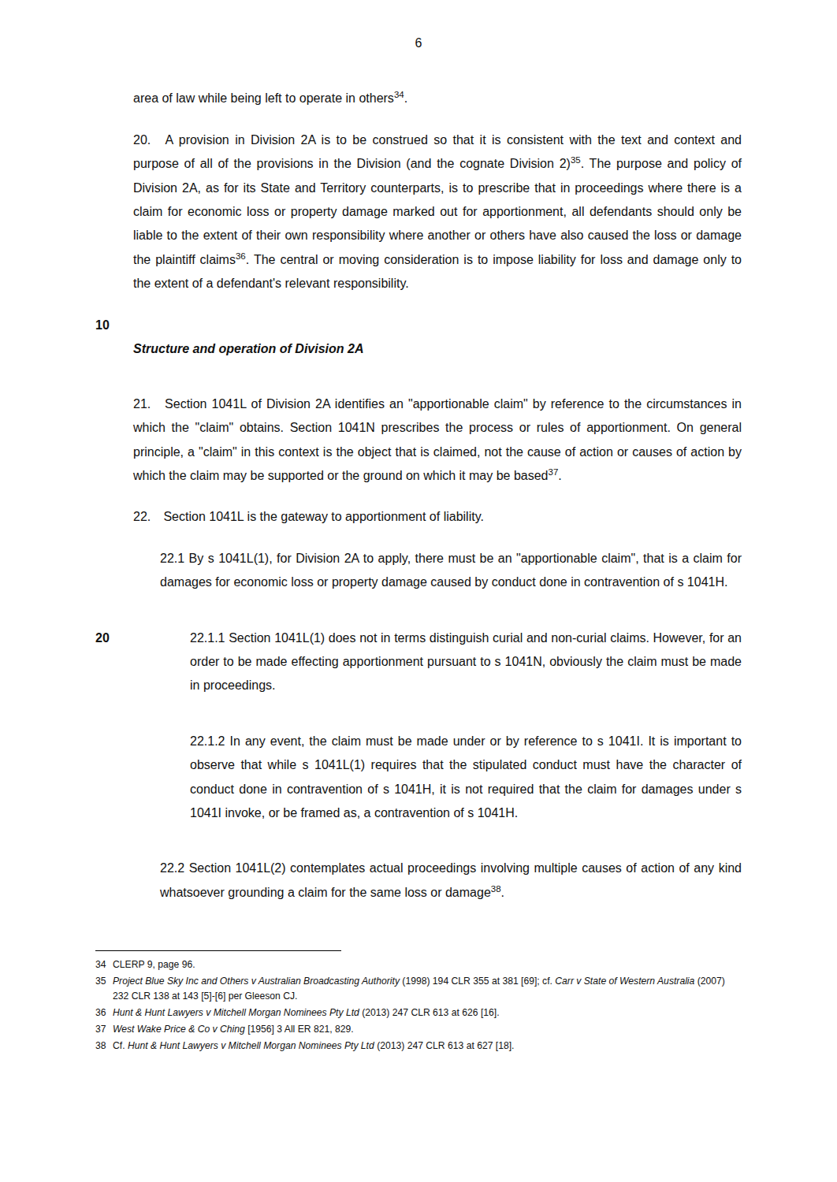6
area of law while being left to operate in others34.
20. A provision in Division 2A is to be construed so that it is consistent with the text and context and purpose of all of the provisions in the Division (and the cognate Division 2)35. The purpose and policy of Division 2A, as for its State and Territory counterparts, is to prescribe that in proceedings where there is a claim for economic loss or property damage marked out for apportionment, all defendants should only be liable to the extent of their own responsibility where another or others have also caused the loss or damage the plaintiff claims36. The central or moving consideration is to impose liability for loss and damage only to the extent of a defendant's relevant responsibility.
10
Structure and operation of Division 2A
21. Section 1041L of Division 2A identifies an "apportionable claim" by reference to the circumstances in which the "claim" obtains. Section 1041N prescribes the process or rules of apportionment. On general principle, a "claim" in this context is the object that is claimed, not the cause of action or causes of action by which the claim may be supported or the ground on which it may be based37.
22. Section 1041L is the gateway to apportionment of liability.
22.1 By s 1041L(1), for Division 2A to apply, there must be an "apportionable claim", that is a claim for damages for economic loss or property damage caused by conduct done in contravention of s 1041H.
20
22.1.1 Section 1041L(1) does not in terms distinguish curial and non-curial claims. However, for an order to be made effecting apportionment pursuant to s 1041N, obviously the claim must be made in proceedings.
22.1.2 In any event, the claim must be made under or by reference to s 1041I. It is important to observe that while s 1041L(1) requires that the stipulated conduct must have the character of conduct done in contravention of s 1041H, it is not required that the claim for damages under s 1041I invoke, or be framed as, a contravention of s 1041H.
22.2 Section 1041L(2) contemplates actual proceedings involving multiple causes of action of any kind whatsoever grounding a claim for the same loss or damage38.
34 CLERP 9, page 96.
35 Project Blue Sky Inc and Others v Australian Broadcasting Authority (1998) 194 CLR 355 at 381 [69]; cf. Carr v State of Western Australia (2007) 232 CLR 138 at 143 [5]-[6] per Gleeson CJ.
36 Hunt & Hunt Lawyers v Mitchell Morgan Nominees Pty Ltd (2013) 247 CLR 613 at 626 [16].
37 West Wake Price & Co v Ching [1956] 3 All ER 821, 829.
38 Cf. Hunt & Hunt Lawyers v Mitchell Morgan Nominees Pty Ltd (2013) 247 CLR 613 at 627 [18].